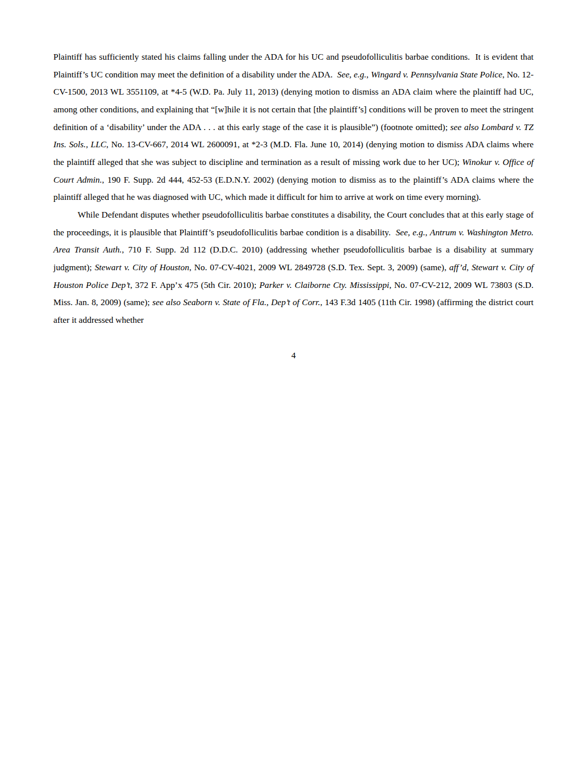Plaintiff has sufficiently stated his claims falling under the ADA for his UC and pseudofolliculitis barbae conditions. It is evident that Plaintiff’s UC condition may meet the definition of a disability under the ADA. See, e.g., Wingard v. Pennsylvania State Police, No. 12-CV-1500, 2013 WL 3551109, at *4-5 (W.D. Pa. July 11, 2013) (denying motion to dismiss an ADA claim where the plaintiff had UC, among other conditions, and explaining that “[w]hile it is not certain that [the plaintiff’s] conditions will be proven to meet the stringent definition of a ‘disability’ under the ADA . . . at this early stage of the case it is plausible”) (footnote omitted); see also Lombard v. TZ Ins. Sols., LLC, No. 13-CV-667, 2014 WL 2600091, at *2-3 (M.D. Fla. June 10, 2014) (denying motion to dismiss ADA claims where the plaintiff alleged that she was subject to discipline and termination as a result of missing work due to her UC); Winokur v. Office of Court Admin., 190 F. Supp. 2d 444, 452-53 (E.D.N.Y. 2002) (denying motion to dismiss as to the plaintiff’s ADA claims where the plaintiff alleged that he was diagnosed with UC, which made it difficult for him to arrive at work on time every morning).
While Defendant disputes whether pseudofolliculitis barbae constitutes a disability, the Court concludes that at this early stage of the proceedings, it is plausible that Plaintiff’s pseudofolliculitis barbae condition is a disability. See, e.g., Antrum v. Washington Metro. Area Transit Auth., 710 F. Supp. 2d 112 (D.D.C. 2010) (addressing whether pseudofolliculitis barbae is a disability at summary judgment); Stewart v. City of Houston, No. 07-CV-4021, 2009 WL 2849728 (S.D. Tex. Sept. 3, 2009) (same), aff’d, Stewart v. City of Houston Police Dep’t, 372 F. App’x 475 (5th Cir. 2010); Parker v. Claiborne Cty. Mississippi, No. 07-CV-212, 2009 WL 73803 (S.D. Miss. Jan. 8, 2009) (same); see also Seaborn v. State of Fla., Dep’t of Corr., 143 F.3d 1405 (11th Cir. 1998) (affirming the district court after it addressed whether
4